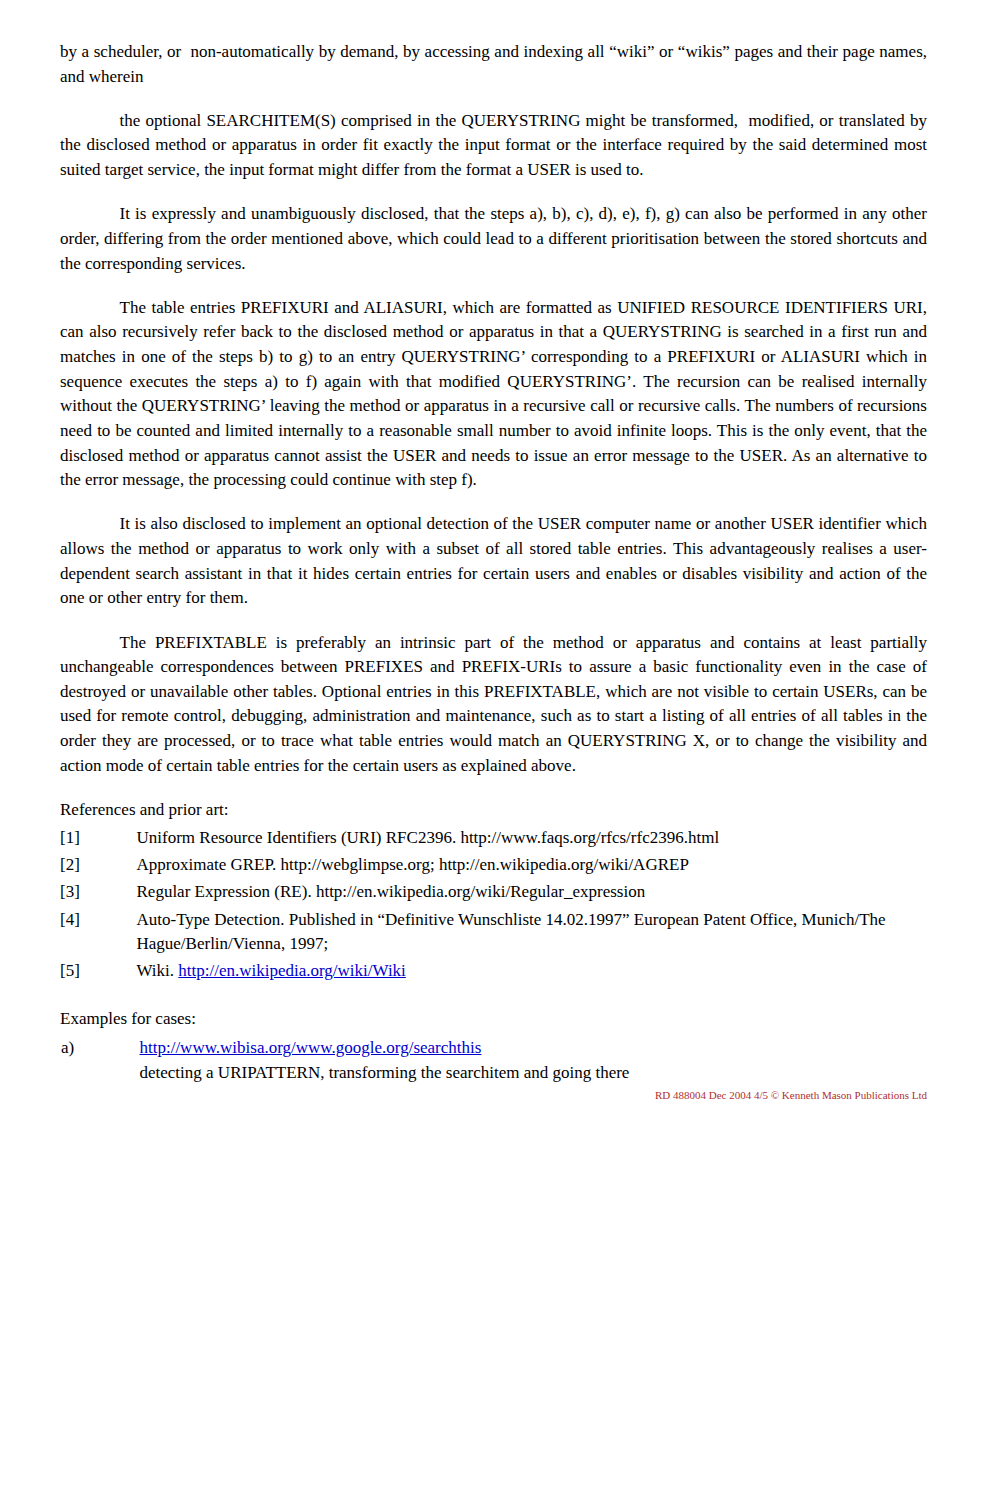by a scheduler, or non-automatically by demand, by accessing and indexing all “wiki” or “wikis” pages and their page names, and wherein
the optional SEARCHITEM(S) comprised in the QUERYSTRING might be transformed, modified, or translated by the disclosed method or apparatus in order fit exactly the input format or the interface required by the said determined most suited target service, the input format might differ from the format a USER is used to.
It is expressly and unambiguously disclosed, that the steps a), b), c), d), e), f), g) can also be performed in any other order, differing from the order mentioned above, which could lead to a different prioritisation between the stored shortcuts and the corresponding services.
The table entries PREFIXURI and ALIASURI, which are formatted as UNIFIED RESOURCE IDENTIFIERS URI, can also recursively refer back to the disclosed method or apparatus in that a QUERYSTRING is searched in a first run and matches in one of the steps b) to g) to an entry QUERYSTRING’ corresponding to a PREFIXURI or ALIASURI which in sequence executes the steps a) to f) again with that modified QUERYSTRING’. The recursion can be realised internally without the QUERYSTRING’ leaving the method or apparatus in a recursive call or recursive calls. The numbers of recursions need to be counted and limited internally to a reasonable small number to avoid infinite loops. This is the only event, that the disclosed method or apparatus cannot assist the USER and needs to issue an error message to the USER. As an alternative to the error message, the processing could continue with step f).
It is also disclosed to implement an optional detection of the USER computer name or another USER identifier which allows the method or apparatus to work only with a subset of all stored table entries. This advantageously realises a user-dependent search assistant in that it hides certain entries for certain users and enables or disables visibility and action of the one or other entry for them.
The PREFIXTABLE is preferably an intrinsic part of the method or apparatus and contains at least partially unchangeable correspondences between PREFIXES and PREFIX-URIs to assure a basic functionality even in the case of destroyed or unavailable other tables. Optional entries in this PREFIXTABLE, which are not visible to certain USERs, can be used for remote control, debugging, administration and maintenance, such as to start a listing of all entries of all tables in the order they are processed, or to trace what table entries would match an QUERYSTRING X, or to change the visibility and action mode of certain table entries for the certain users as explained above.
References and prior art:
| [1] | Uniform Resource Identifiers (URI) RFC2396. http://www.faqs.org/rfcs/rfc2396.html |
| [2] | Approximate GREP. http://webglimpse.org ; http://en.wikipedia.org/wiki/AGREP |
| [3] | Regular Expression (RE). http://en.wikipedia.org/wiki/Regular_expression |
| [4] | Auto-Type Detection. Published in “Definitive Wunschliste 14.02.1997” European Patent Office, Munich/The Hague/Berlin/Vienna, 1997; |
| [5] | Wiki. http://en.wikipedia.org/wiki/Wiki |
Examples for cases:
| a) | http://www.wibisa.org/www.google.org/searchthis detecting a URIPATTERN, transforming the searchitem and going there |
RD 488004 Dec 2004 4/5 © Kenneth Mason Publications Ltd